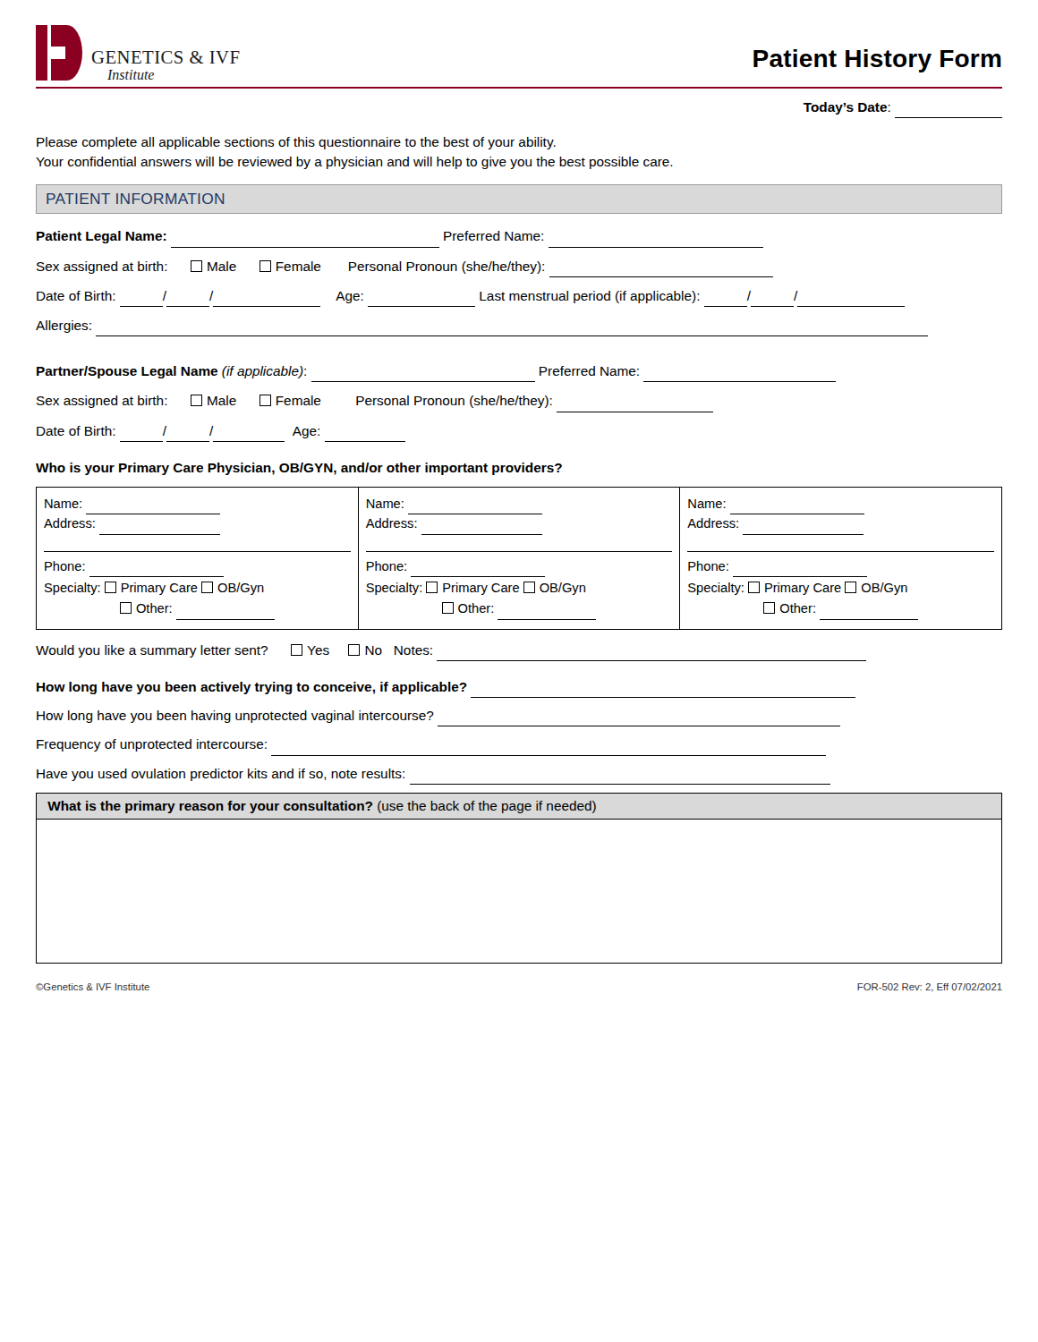GENETICS & IVF
Institute
Patient History Form
Today’s Date:
Please complete all applicable sections of this questionnaire to the best of your ability.
Your confidential answers will be reviewed by a physician and will help to give you the best possible care.
PATIENT INFORMATION
Patient Legal Name: Preferred Name:
Sex assigned at birth: Male Female Personal Pronoun (she/he/they):
Date of Birth: / / Age: Last menstrual period (if applicable): / /
Allergies:
Partner/Spouse Legal Name (if applicable): Preferred Name:
Sex assigned at birth: Male Female Personal Pronoun (she/he/they):
Date of Birth: / / Age:
Who is your Primary Care Physician, OB/GYN, and/or other important providers?
| Name: Address: Phone: Specialty: Primary Care OB/Gyn Other: | Name: Address: Phone: Specialty: Primary Care OB/Gyn Other: | Name: Address: Phone: Specialty: Primary Care OB/Gyn Other: |
Would you like a summary letter sent? Yes No Notes:
How long have you been actively trying to conceive, if applicable?
How long have you been having unprotected vaginal intercourse?
Frequency of unprotected intercourse:
Have you used ovulation predictor kits and if so, note results:
What is the primary reason for your consultation? (use the back of the page if needed)
©Genetics & IVF Institute
FOR-502 Rev: 2, Eff 07/02/2021